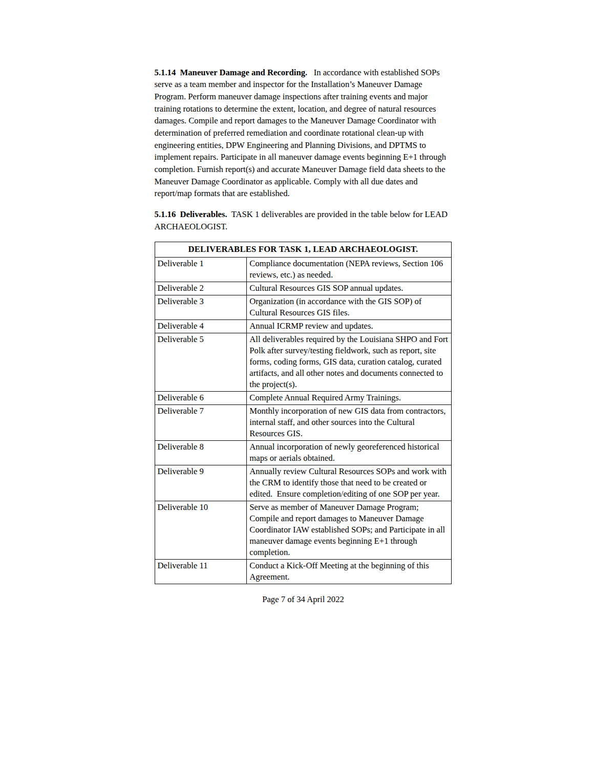5.1.14 Maneuver Damage and Recording. In accordance with established SOPs serve as a team member and inspector for the Installation’s Maneuver Damage Program. Perform maneuver damage inspections after training events and major training rotations to determine the extent, location, and degree of natural resources damages. Compile and report damages to the Maneuver Damage Coordinator with determination of preferred remediation and coordinate rotational clean-up with engineering entities, DPW Engineering and Planning Divisions, and DPTMS to implement repairs. Participate in all maneuver damage events beginning E+1 through completion. Furnish report(s) and accurate Maneuver Damage field data sheets to the Maneuver Damage Coordinator as applicable. Comply with all due dates and report/map formats that are established.
5.1.16 Deliverables. TASK 1 deliverables are provided in the table below for LEAD ARCHAEOLOGIST.
DELIVERABLES FOR TASK 1, LEAD ARCHAEOLOGIST.
| Deliverable 1 | Compliance documentation (NEPA reviews, Section 106 reviews, etc.) as needed. |
| Deliverable 2 | Cultural Resources GIS SOP annual updates. |
| Deliverable 3 | Organization (in accordance with the GIS SOP) of Cultural Resources GIS files. |
| Deliverable 4 | Annual ICRMP review and updates. |
| Deliverable 5 | All deliverables required by the Louisiana SHPO and Fort Polk after survey/testing fieldwork, such as report, site forms, coding forms, GIS data, curation catalog, curated artifacts, and all other notes and documents connected to the project(s). |
| Deliverable 6 | Complete Annual Required Army Trainings. |
| Deliverable 7 | Monthly incorporation of new GIS data from contractors, internal staff, and other sources into the Cultural Resources GIS. |
| Deliverable 8 | Annual incorporation of newly georeferenced historical maps or aerials obtained. |
| Deliverable 9 | Annually review Cultural Resources SOPs and work with the CRM to identify those that need to be created or edited. Ensure completion/editing of one SOP per year. |
| Deliverable 10 | Serve as member of Maneuver Damage Program; Compile and report damages to Maneuver Damage Coordinator IAW established SOPs; and Participate in all maneuver damage events beginning E+1 through completion. |
| Deliverable 11 | Conduct a Kick-Off Meeting at the beginning of this Agreement. |
Page 7 of 34 April 2022